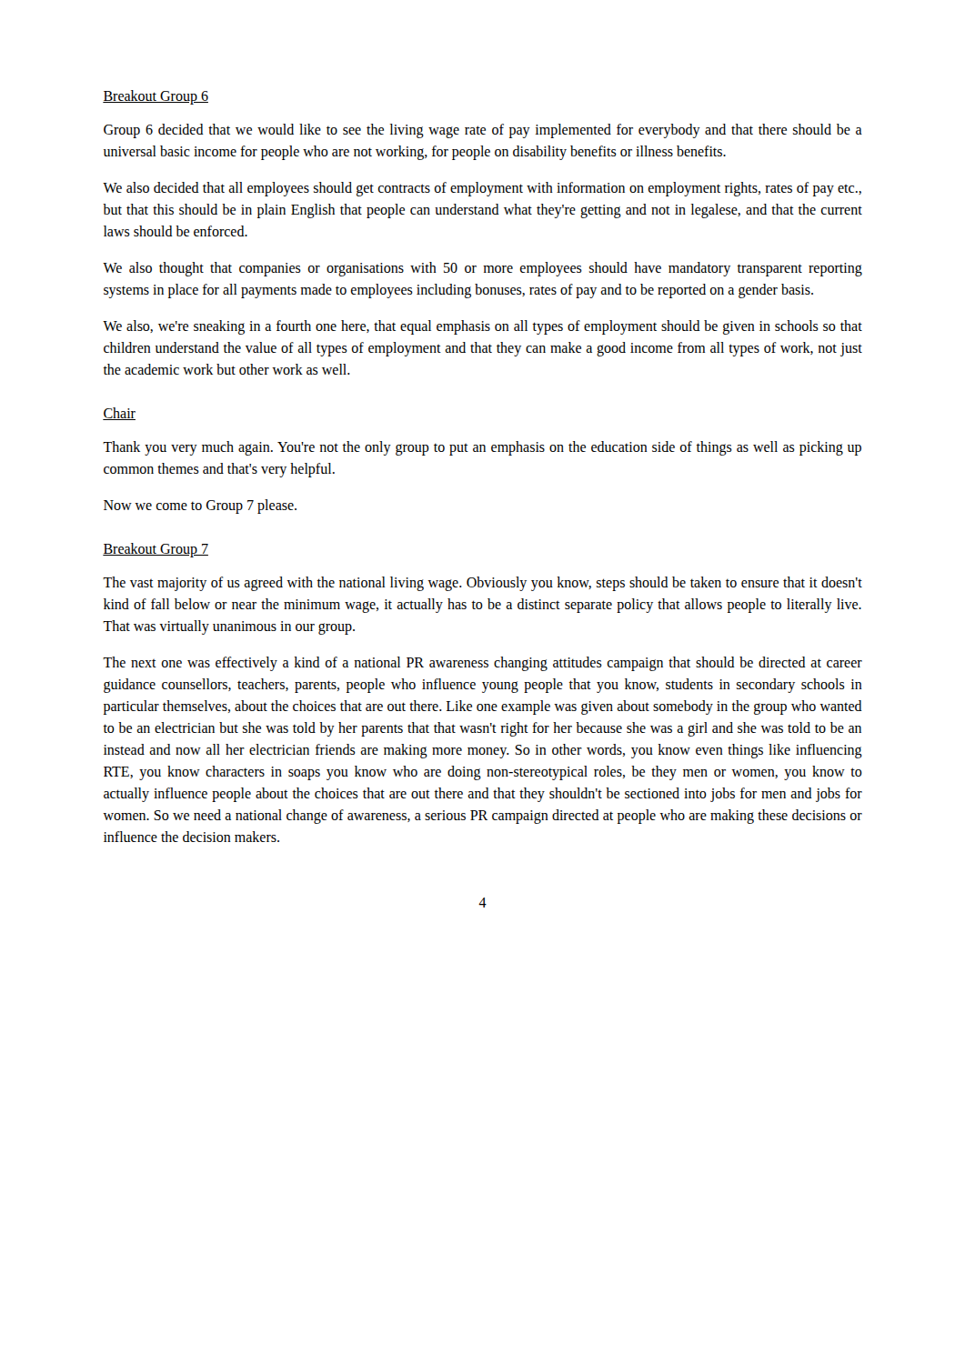Breakout Group 6
Group 6 decided that we would like to see the living wage rate of pay implemented for everybody and that there should be a universal basic income for people who are not working, for people on disability benefits or illness benefits.
We also decided that all employees should get contracts of employment with information on employment rights, rates of pay etc., but that this should be in plain English that people can understand what they're getting and not in legalese, and that the current laws should be enforced.
We also thought that companies or organisations with 50 or more employees should have mandatory transparent reporting systems in place for all payments made to employees including bonuses, rates of pay and to be reported on a gender basis.
We also, we're sneaking in a fourth one here, that equal emphasis on all types of employment should be given in schools so that children understand the value of all types of employment and that they can make a good income from all types of work, not just the academic work but other work as well.
Chair
Thank you very much again. You're not the only group to put an emphasis on the education side of things as well as picking up common themes and that's very helpful.
Now we come to Group 7 please.
Breakout Group 7
The vast majority of us agreed with the national living wage. Obviously you know, steps should be taken to ensure that it doesn't kind of fall below or near the minimum wage, it actually has to be a distinct separate policy that allows people to literally live. That was virtually unanimous in our group.
The next one was effectively a kind of a national PR awareness changing attitudes campaign that should be directed at career guidance counsellors, teachers, parents, people who influence young people that you know, students in secondary schools in particular themselves, about the choices that are out there. Like one example was given about somebody in the group who wanted to be an electrician but she was told by her parents that that wasn't right for her because she was a girl and she was told to be an instead and now all her electrician friends are making more money. So in other words, you know even things like influencing RTE, you know characters in soaps you know who are doing non-stereotypical roles, be they men or women, you know to actually influence people about the choices that are out there and that they shouldn't be sectioned into jobs for men and jobs for women. So we need a national change of awareness, a serious PR campaign directed at people who are making these decisions or influence the decision makers.
4